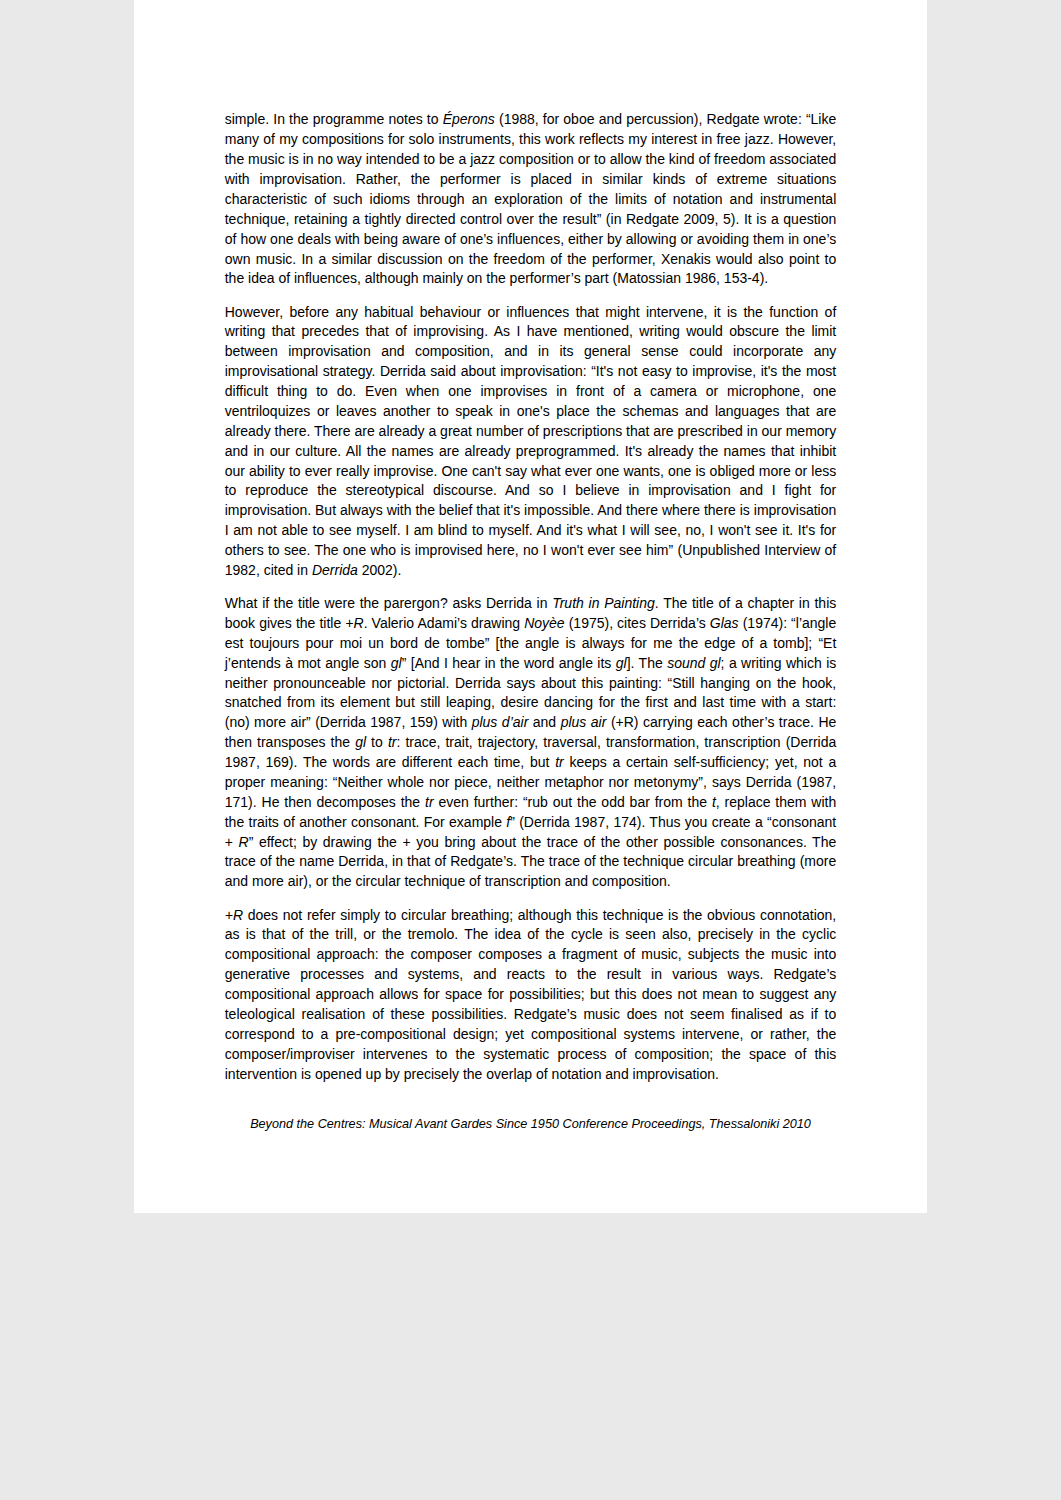simple. In the programme notes to Éperons (1988, for oboe and percussion), Redgate wrote: “Like many of my compositions for solo instruments, this work reflects my interest in free jazz. However, the music is in no way intended to be a jazz composition or to allow the kind of freedom associated with improvisation. Rather, the performer is placed in similar kinds of extreme situations characteristic of such idioms through an exploration of the limits of notation and instrumental technique, retaining a tightly directed control over the result” (in Redgate 2009, 5). It is a question of how one deals with being aware of one’s influences, either by allowing or avoiding them in one’s own music. In a similar discussion on the freedom of the performer, Xenakis would also point to the idea of influences, although mainly on the performer’s part (Matossian 1986, 153-4).
However, before any habitual behaviour or influences that might intervene, it is the function of writing that precedes that of improvising. As I have mentioned, writing would obscure the limit between improvisation and composition, and in its general sense could incorporate any improvisational strategy. Derrida said about improvisation: “It's not easy to improvise, it's the most difficult thing to do. Even when one improvises in front of a camera or microphone, one ventriloquizes or leaves another to speak in one's place the schemas and languages that are already there. There are already a great number of prescriptions that are prescribed in our memory and in our culture. All the names are already preprogrammed. It's already the names that inhibit our ability to ever really improvise. One can't say what ever one wants, one is obliged more or less to reproduce the stereotypical discourse. And so I believe in improvisation and I fight for improvisation. But always with the belief that it's impossible. And there where there is improvisation I am not able to see myself. I am blind to myself. And it's what I will see, no, I won't see it. It's for others to see. The one who is improvised here, no I won't ever see him” (Unpublished Interview of 1982, cited in Derrida 2002).
What if the title were the parergon? asks Derrida in Truth in Painting. The title of a chapter in this book gives the title +R. Valerio Adami’s drawing Noyèe (1975), cites Derrida’s Glas (1974): “l’angle est toujours pour moi un bord de tombe” [the angle is always for me the edge of a tomb]; “Et j’entends à mot angle son gl” [And I hear in the word angle its gl]. The sound gl; a writing which is neither pronounceable nor pictorial. Derrida says about this painting: “Still hanging on the hook, snatched from its element but still leaping, desire dancing for the first and last time with a start: (no) more air” (Derrida 1987, 159) with plus d’air and plus air (+R) carrying each other’s trace. He then transposes the gl to tr: trace, trait, trajectory, traversal, transformation, transcription (Derrida 1987, 169). The words are different each time, but tr keeps a certain self-sufficiency; yet, not a proper meaning: “Neither whole nor piece, neither metaphor nor metonymy”, says Derrida (1987, 171). He then decomposes the tr even further: “rub out the odd bar from the t, replace them with the traits of another consonant. For example f” (Derrida 1987, 174). Thus you create a “consonant + R” effect; by drawing the + you bring about the trace of the other possible consonances. The trace of the name Derrida, in that of Redgate’s. The trace of the technique circular breathing (more and more air), or the circular technique of transcription and composition.
+R does not refer simply to circular breathing; although this technique is the obvious connotation, as is that of the trill, or the tremolo. The idea of the cycle is seen also, precisely in the cyclic compositional approach: the composer composes a fragment of music, subjects the music into generative processes and systems, and reacts to the result in various ways. Redgate’s compositional approach allows for space for possibilities; but this does not mean to suggest any teleological realisation of these possibilities. Redgate’s music does not seem finalised as if to correspond to a pre-compositional design; yet compositional systems intervene, or rather, the composer/improviser intervenes to the systematic process of composition; the space of this intervention is opened up by precisely the overlap of notation and improvisation.
Beyond the Centres: Musical Avant Gardes Since 1950 Conference Proceedings, Thessaloniki 2010